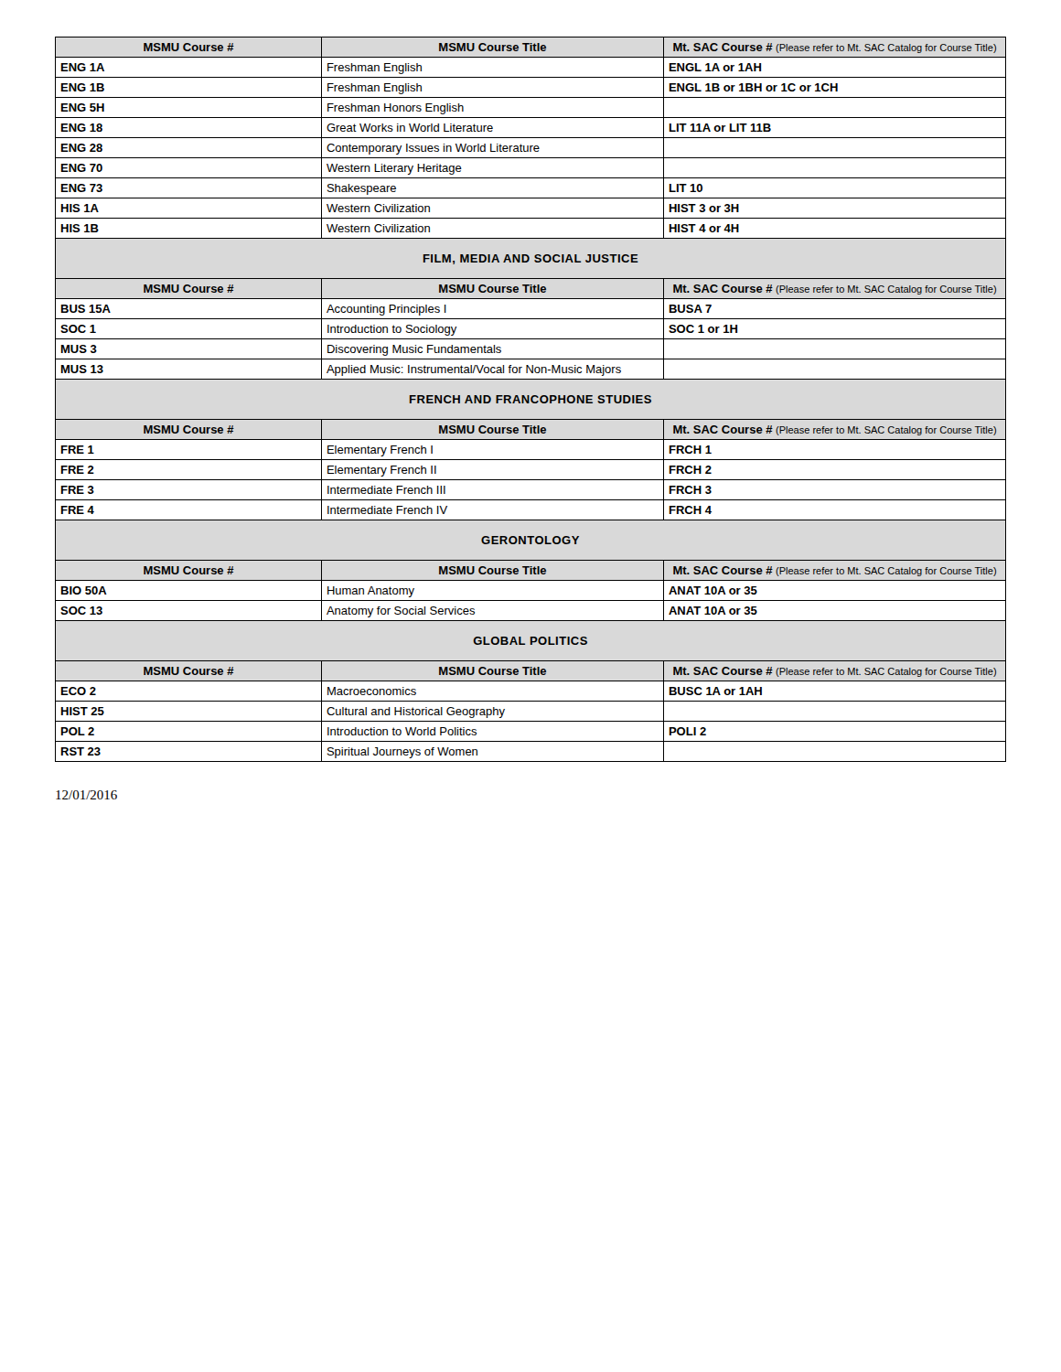| MSMU Course # | MSMU Course Title | Mt. SAC Course # (Please refer to Mt. SAC Catalog for Course Title) |
| --- | --- | --- |
| ENG 1A | Freshman English | ENGL 1A or 1AH |
| ENG 1B | Freshman English | ENGL 1B or 1BH or 1C or 1CH |
| ENG 5H | Freshman Honors English | |
| ENG 18 | Great Works in World Literature | LIT 11A or LIT 11B |
| ENG 28 | Contemporary Issues in World Literature | |
| ENG 70 | Western Literary Heritage | |
| ENG 73 | Shakespeare | LIT 10 |
| HIS 1A | Western Civilization | HIST 3 or 3H |
| HIS 1B | Western Civilization | HIST 4 or 4H |
| FILM, MEDIA AND SOCIAL JUSTICE |
| MSMU Course # | MSMU Course Title | Mt. SAC Course # (Please refer to Mt. SAC Catalog for Course Title) |
| BUS 15A | Accounting Principles I | BUSA 7 |
| SOC 1 | Introduction to Sociology | SOC 1 or 1H |
| MUS 3 | Discovering Music Fundamentals | |
| MUS 13 | Applied Music: Instrumental/Vocal for Non-Music Majors | |
| FRENCH AND FRANCOPHONE STUDIES |
| MSMU Course # | MSMU Course Title | Mt. SAC Course # (Please refer to Mt. SAC Catalog for Course Title) |
| FRE 1 | Elementary French I | FRCH 1 |
| FRE 2 | Elementary French II | FRCH 2 |
| FRE 3 | Intermediate French III | FRCH 3 |
| FRE 4 | Intermediate French IV | FRCH 4 |
| GERONTOLOGY |
| MSMU Course # | MSMU Course Title | Mt. SAC Course # (Please refer to Mt. SAC Catalog for Course Title) |
| BIO 50A | Human Anatomy | ANAT 10A or 35 |
| SOC 13 | Anatomy for Social Services | ANAT 10A or 35 |
| GLOBAL POLITICS |
| MSMU Course # | MSMU Course Title | Mt. SAC Course # (Please refer to Mt. SAC Catalog for Course Title) |
| ECO 2 | Macroeconomics | BUSC 1A or 1AH |
| HIST 25 | Cultural and Historical Geography | |
| POL 2 | Introduction to World Politics | POLI 2 |
| RST 23 | Spiritual Journeys of Women | |
12/01/2016